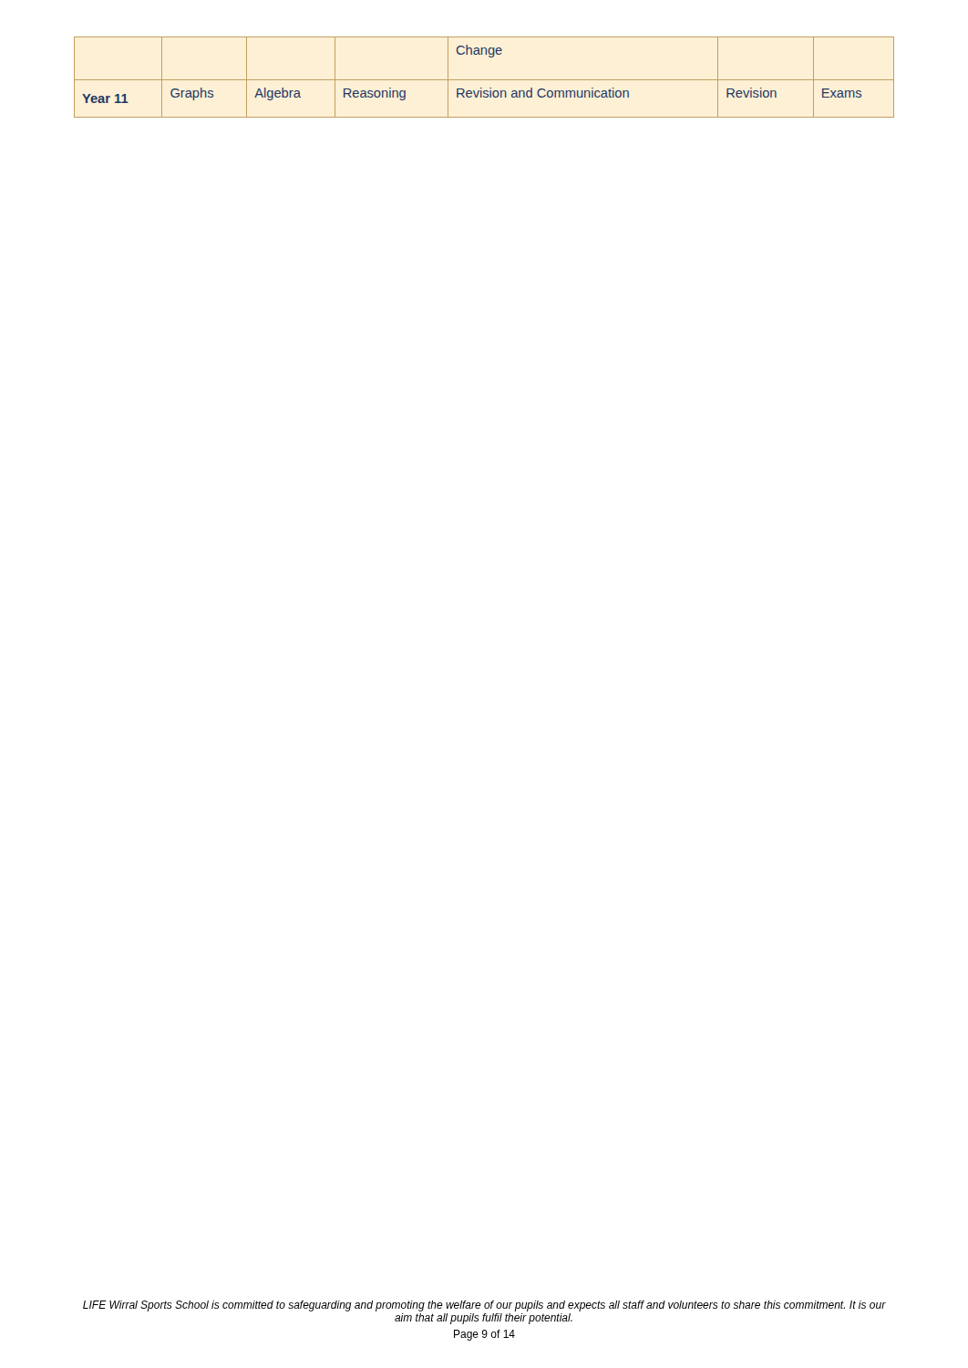| | | | | Change | | |
| Year 11 | Graphs | Algebra | Reasoning | Revision and Communication | Revision | Exams |
LIFE Wirral Sports School is committed to safeguarding and promoting the welfare of our pupils and expects all staff and volunteers to share this commitment. It is our aim that all pupils fulfil their potential.
Page 9 of 14